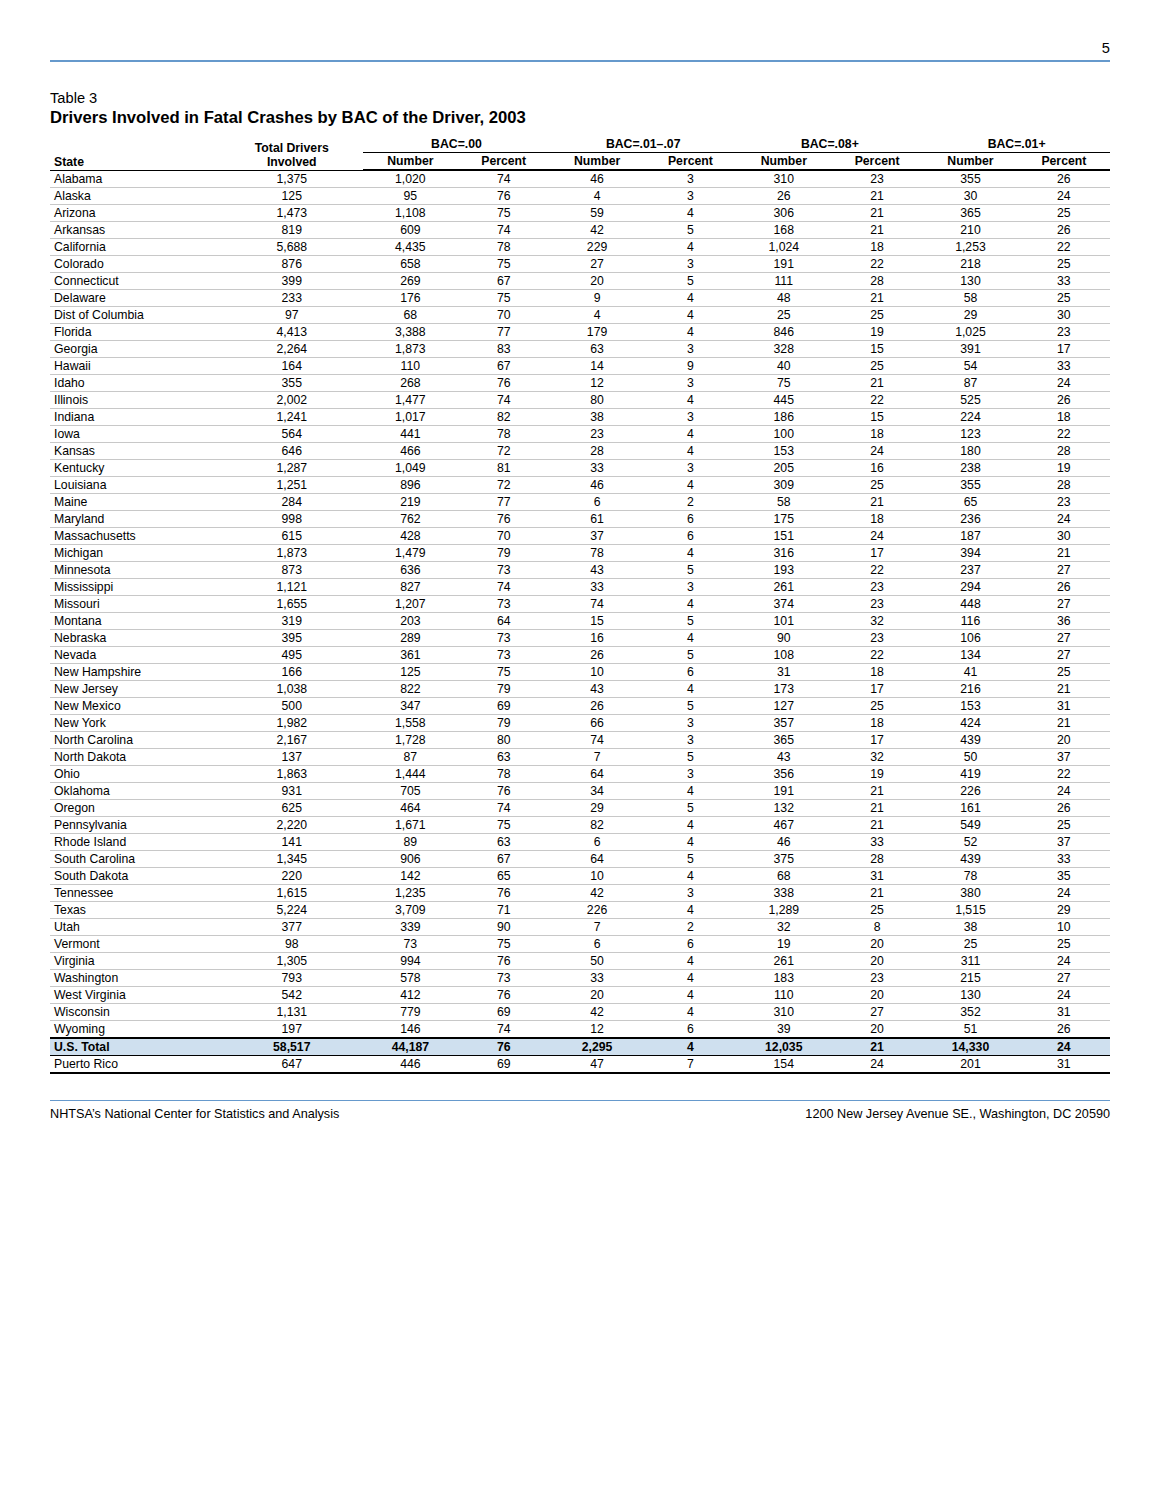5
Table 3
Drivers Involved in Fatal Crashes by BAC of the Driver, 2003
| State | Total Drivers Involved | BAC=.00 | BAC=.01–.07 | BAC=.08+ | BAC=.01+ |
| --- | --- | --- | --- | --- | --- |
| Number | Percent | Number | Percent | Number | Percent | Number | Percent |
| Alabama | 1,375 | 1,020 | 74 | 46 | 3 | 310 | 23 | 355 | 26 |
| Alaska | 125 | 95 | 76 | 4 | 3 | 26 | 21 | 30 | 24 |
| Arizona | 1,473 | 1,108 | 75 | 59 | 4 | 306 | 21 | 365 | 25 |
| Arkansas | 819 | 609 | 74 | 42 | 5 | 168 | 21 | 210 | 26 |
| California | 5,688 | 4,435 | 78 | 229 | 4 | 1,024 | 18 | 1,253 | 22 |
| Colorado | 876 | 658 | 75 | 27 | 3 | 191 | 22 | 218 | 25 |
| Connecticut | 399 | 269 | 67 | 20 | 5 | 111 | 28 | 130 | 33 |
| Delaware | 233 | 176 | 75 | 9 | 4 | 48 | 21 | 58 | 25 |
| Dist of Columbia | 97 | 68 | 70 | 4 | 4 | 25 | 25 | 29 | 30 |
| Florida | 4,413 | 3,388 | 77 | 179 | 4 | 846 | 19 | 1,025 | 23 |
| Georgia | 2,264 | 1,873 | 83 | 63 | 3 | 328 | 15 | 391 | 17 |
| Hawaii | 164 | 110 | 67 | 14 | 9 | 40 | 25 | 54 | 33 |
| Idaho | 355 | 268 | 76 | 12 | 3 | 75 | 21 | 87 | 24 |
| Illinois | 2,002 | 1,477 | 74 | 80 | 4 | 445 | 22 | 525 | 26 |
| Indiana | 1,241 | 1,017 | 82 | 38 | 3 | 186 | 15 | 224 | 18 |
| Iowa | 564 | 441 | 78 | 23 | 4 | 100 | 18 | 123 | 22 |
| Kansas | 646 | 466 | 72 | 28 | 4 | 153 | 24 | 180 | 28 |
| Kentucky | 1,287 | 1,049 | 81 | 33 | 3 | 205 | 16 | 238 | 19 |
| Louisiana | 1,251 | 896 | 72 | 46 | 4 | 309 | 25 | 355 | 28 |
| Maine | 284 | 219 | 77 | 6 | 2 | 58 | 21 | 65 | 23 |
| Maryland | 998 | 762 | 76 | 61 | 6 | 175 | 18 | 236 | 24 |
| Massachusetts | 615 | 428 | 70 | 37 | 6 | 151 | 24 | 187 | 30 |
| Michigan | 1,873 | 1,479 | 79 | 78 | 4 | 316 | 17 | 394 | 21 |
| Minnesota | 873 | 636 | 73 | 43 | 5 | 193 | 22 | 237 | 27 |
| Mississippi | 1,121 | 827 | 74 | 33 | 3 | 261 | 23 | 294 | 26 |
| Missouri | 1,655 | 1,207 | 73 | 74 | 4 | 374 | 23 | 448 | 27 |
| Montana | 319 | 203 | 64 | 15 | 5 | 101 | 32 | 116 | 36 |
| Nebraska | 395 | 289 | 73 | 16 | 4 | 90 | 23 | 106 | 27 |
| Nevada | 495 | 361 | 73 | 26 | 5 | 108 | 22 | 134 | 27 |
| New Hampshire | 166 | 125 | 75 | 10 | 6 | 31 | 18 | 41 | 25 |
| New Jersey | 1,038 | 822 | 79 | 43 | 4 | 173 | 17 | 216 | 21 |
| New Mexico | 500 | 347 | 69 | 26 | 5 | 127 | 25 | 153 | 31 |
| New York | 1,982 | 1,558 | 79 | 66 | 3 | 357 | 18 | 424 | 21 |
| North Carolina | 2,167 | 1,728 | 80 | 74 | 3 | 365 | 17 | 439 | 20 |
| North Dakota | 137 | 87 | 63 | 7 | 5 | 43 | 32 | 50 | 37 |
| Ohio | 1,863 | 1,444 | 78 | 64 | 3 | 356 | 19 | 419 | 22 |
| Oklahoma | 931 | 705 | 76 | 34 | 4 | 191 | 21 | 226 | 24 |
| Oregon | 625 | 464 | 74 | 29 | 5 | 132 | 21 | 161 | 26 |
| Pennsylvania | 2,220 | 1,671 | 75 | 82 | 4 | 467 | 21 | 549 | 25 |
| Rhode Island | 141 | 89 | 63 | 6 | 4 | 46 | 33 | 52 | 37 |
| South Carolina | 1,345 | 906 | 67 | 64 | 5 | 375 | 28 | 439 | 33 |
| South Dakota | 220 | 142 | 65 | 10 | 4 | 68 | 31 | 78 | 35 |
| Tennessee | 1,615 | 1,235 | 76 | 42 | 3 | 338 | 21 | 380 | 24 |
| Texas | 5,224 | 3,709 | 71 | 226 | 4 | 1,289 | 25 | 1,515 | 29 |
| Utah | 377 | 339 | 90 | 7 | 2 | 32 | 8 | 38 | 10 |
| Vermont | 98 | 73 | 75 | 6 | 6 | 19 | 20 | 25 | 25 |
| Virginia | 1,305 | 994 | 76 | 50 | 4 | 261 | 20 | 311 | 24 |
| Washington | 793 | 578 | 73 | 33 | 4 | 183 | 23 | 215 | 27 |
| West Virginia | 542 | 412 | 76 | 20 | 4 | 110 | 20 | 130 | 24 |
| Wisconsin | 1,131 | 779 | 69 | 42 | 4 | 310 | 27 | 352 | 31 |
| Wyoming | 197 | 146 | 74 | 12 | 6 | 39 | 20 | 51 | 26 |
| U.S. Total | 58,517 | 44,187 | 76 | 2,295 | 4 | 12,035 | 21 | 14,330 | 24 |
| Puerto Rico | 647 | 446 | 69 | 47 | 7 | 154 | 24 | 201 | 31 |
NHTSA’s National Center for Statistics and Analysis 1200 New Jersey Avenue SE., Washington, DC 20590